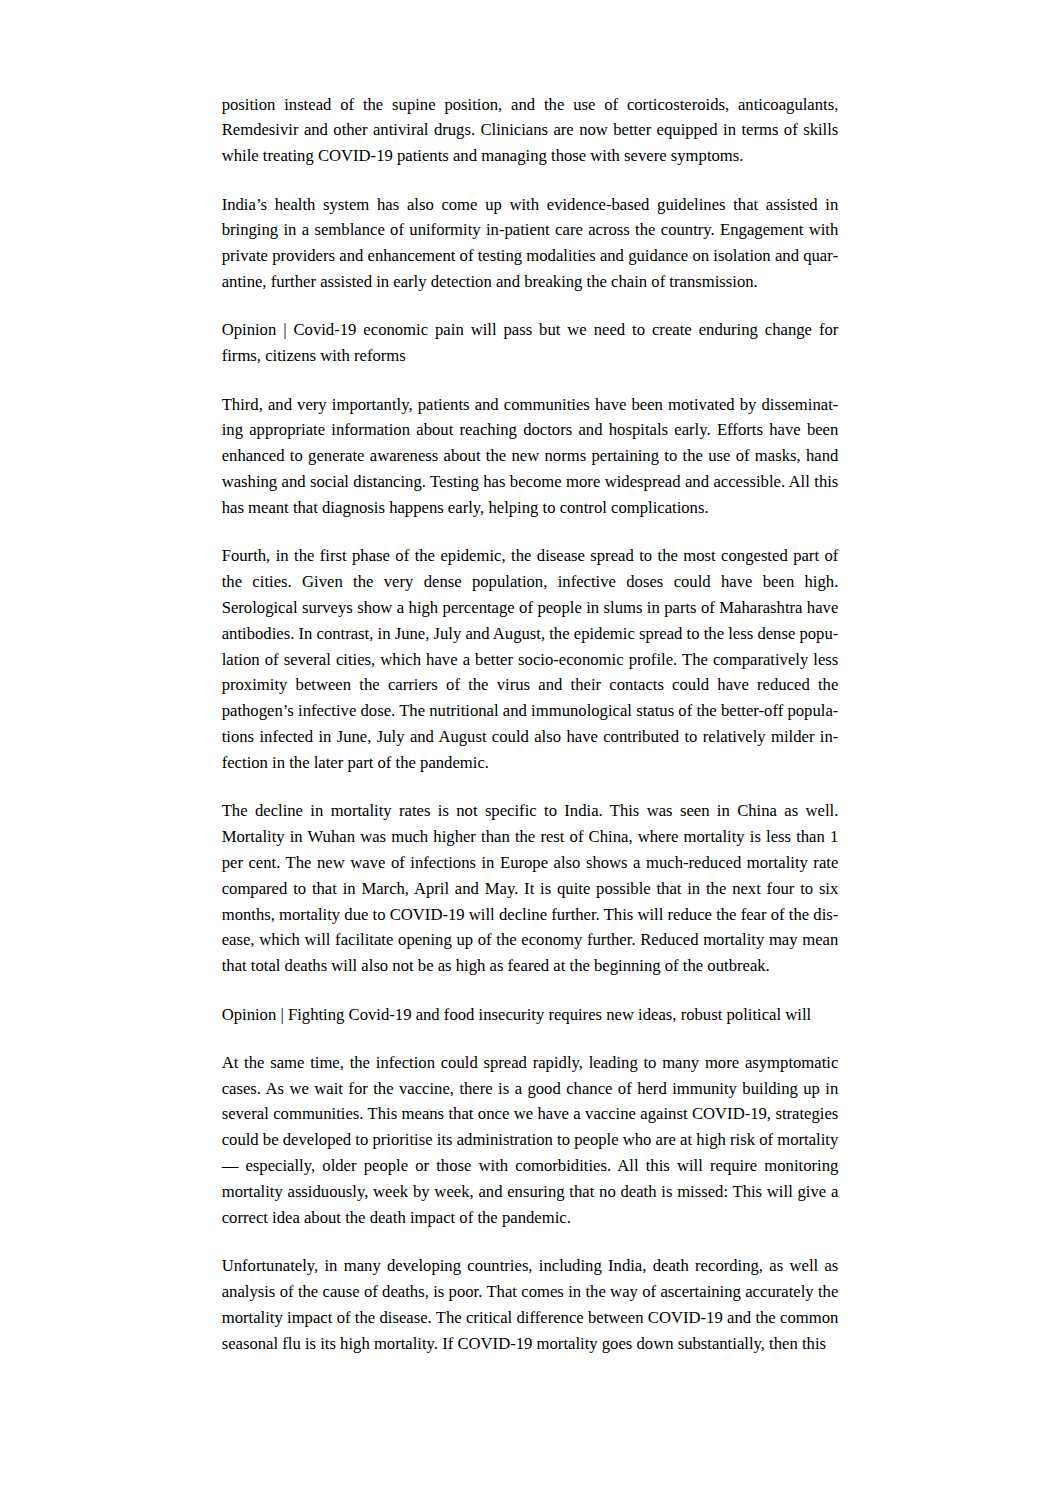position instead of the supine position, and the use of corticosteroids, anticoagulants, Remdesivir and other antiviral drugs. Clinicians are now better equipped in terms of skills while treating COVID-19 patients and managing those with severe symptoms.
India’s health system has also come up with evidence-based guidelines that assisted in bringing in a semblance of uniformity in-patient care across the country. Engagement with private providers and enhancement of testing modalities and guidance on isolation and quarantine, further assisted in early detection and breaking the chain of transmission.
Opinion | Covid-19 economic pain will pass but we need to create enduring change for firms, citizens with reforms
Third, and very importantly, patients and communities have been motivated by disseminating appropriate information about reaching doctors and hospitals early. Efforts have been enhanced to generate awareness about the new norms pertaining to the use of masks, hand washing and social distancing. Testing has become more widespread and accessible. All this has meant that diagnosis happens early, helping to control complications.
Fourth, in the first phase of the epidemic, the disease spread to the most congested part of the cities. Given the very dense population, infective doses could have been high. Serological surveys show a high percentage of people in slums in parts of Maharashtra have antibodies. In contrast, in June, July and August, the epidemic spread to the less dense population of several cities, which have a better socio-economic profile. The comparatively less proximity between the carriers of the virus and their contacts could have reduced the pathogen’s infective dose. The nutritional and immunological status of the better-off populations infected in June, July and August could also have contributed to relatively milder infection in the later part of the pandemic.
The decline in mortality rates is not specific to India. This was seen in China as well. Mortality in Wuhan was much higher than the rest of China, where mortality is less than 1 per cent. The new wave of infections in Europe also shows a much-reduced mortality rate compared to that in March, April and May. It is quite possible that in the next four to six months, mortality due to COVID-19 will decline further. This will reduce the fear of the disease, which will facilitate opening up of the economy further. Reduced mortality may mean that total deaths will also not be as high as feared at the beginning of the outbreak.
Opinion | Fighting Covid-19 and food insecurity requires new ideas, robust political will
At the same time, the infection could spread rapidly, leading to many more asymptomatic cases. As we wait for the vaccine, there is a good chance of herd immunity building up in several communities. This means that once we have a vaccine against COVID-19, strategies could be developed to prioritise its administration to people who are at high risk of mortality — especially, older people or those with comorbidities. All this will require monitoring mortality assiduously, week by week, and ensuring that no death is missed: This will give a correct idea about the death impact of the pandemic.
Unfortunately, in many developing countries, including India, death recording, as well as analysis of the cause of deaths, is poor. That comes in the way of ascertaining accurately the mortality impact of the disease. The critical difference between COVID-19 and the common seasonal flu is its high mortality. If COVID-19 mortality goes down substantially, then this